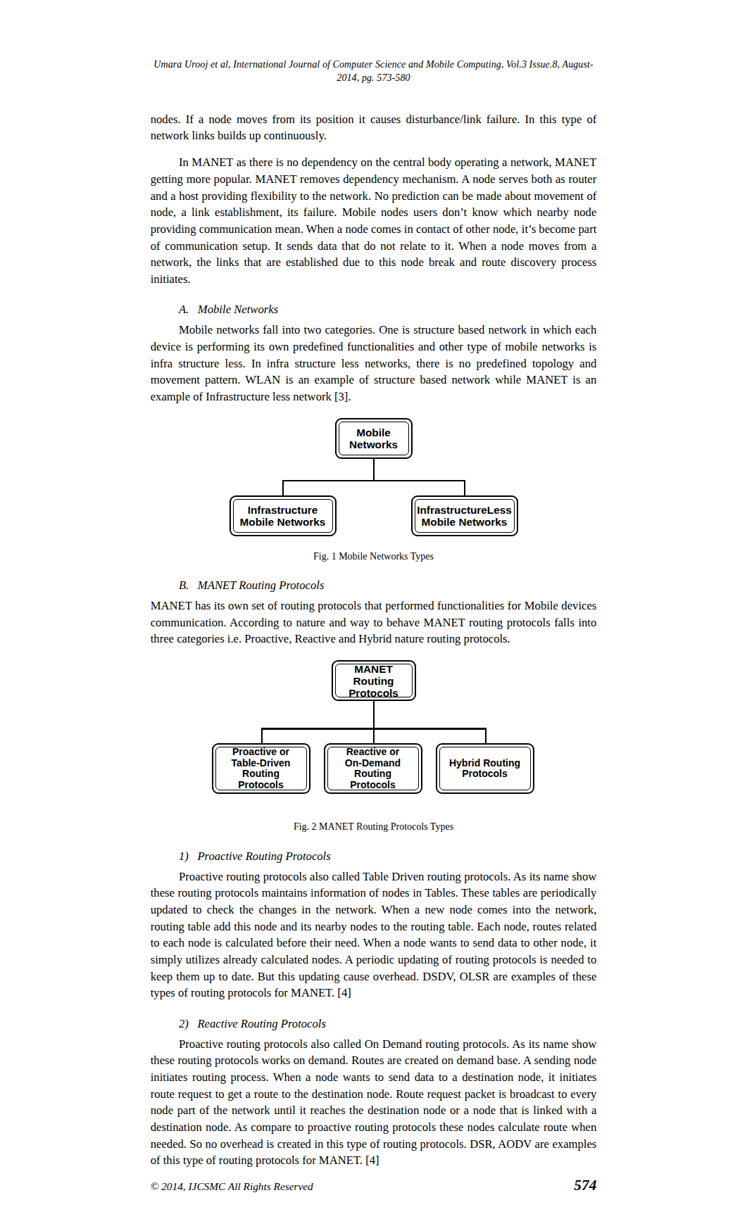Umara Urooj et al, International Journal of Computer Science and Mobile Computing, Vol.3 Issue.8, August- 2014, pg. 573-580
nodes. If a node moves from its position it causes disturbance/link failure. In this type of network links builds up continuously.
In MANET as there is no dependency on the central body operating a network, MANET getting more popular. MANET removes dependency mechanism. A node serves both as router and a host providing flexibility to the network. No prediction can be made about movement of node, a link establishment, its failure. Mobile nodes users don’t know which nearby node providing communication mean. When a node comes in contact of other node, it’s become part of communication setup. It sends data that do not relate to it. When a node moves from a network, the links that are established due to this node break and route discovery process initiates.
A. Mobile Networks
Mobile networks fall into two categories. One is structure based network in which each device is performing its own predefined functionalities and other type of mobile networks is infra structure less. In infra structure less networks, there is no predefined topology and movement pattern. WLAN is an example of structure based network while MANET is an example of Infrastructure less network [3].
Mobile
Networks
Infrastructure
Mobile Networks
InfrastructureLess
Mobile Networks
Fig. 1 Mobile Networks Types
B. MANET Routing Protocols
MANET has its own set of routing protocols that performed functionalities for Mobile devices communication. According to nature and way to behave MANET routing protocols falls into three categories i.e. Proactive, Reactive and Hybrid nature routing protocols.
MANET Routing
Protocols
Proactive or
Table-Driven Routing
Protocols
Reactive or
On-Demand Routing
Protocols
Hybrid Routing
Protocols
Fig. 2 MANET Routing Protocols Types
1) Proactive Routing Protocols
Proactive routing protocols also called Table Driven routing protocols. As its name show these routing protocols maintains information of nodes in Tables. These tables are periodically updated to check the changes in the network. When a new node comes into the network, routing table add this node and its nearby nodes to the routing table. Each node, routes related to each node is calculated before their need. When a node wants to send data to other node, it simply utilizes already calculated nodes. A periodic updating of routing protocols is needed to keep them up to date. But this updating cause overhead. DSDV, OLSR are examples of these types of routing protocols for MANET. [4]
2) Reactive Routing Protocols
Proactive routing protocols also called On Demand routing protocols. As its name show these routing protocols works on demand. Routes are created on demand base. A sending node initiates routing process. When a node wants to send data to a destination node, it initiates route request to get a route to the destination node. Route request packet is broadcast to every node part of the network until it reaches the destination node or a node that is linked with a destination node. As compare to proactive routing protocols these nodes calculate route when needed. So no overhead is created in this type of routing protocols. DSR, AODV are examples of this type of routing protocols for MANET. [4]
© 2014, IJCSMC All Rights Reserved
574